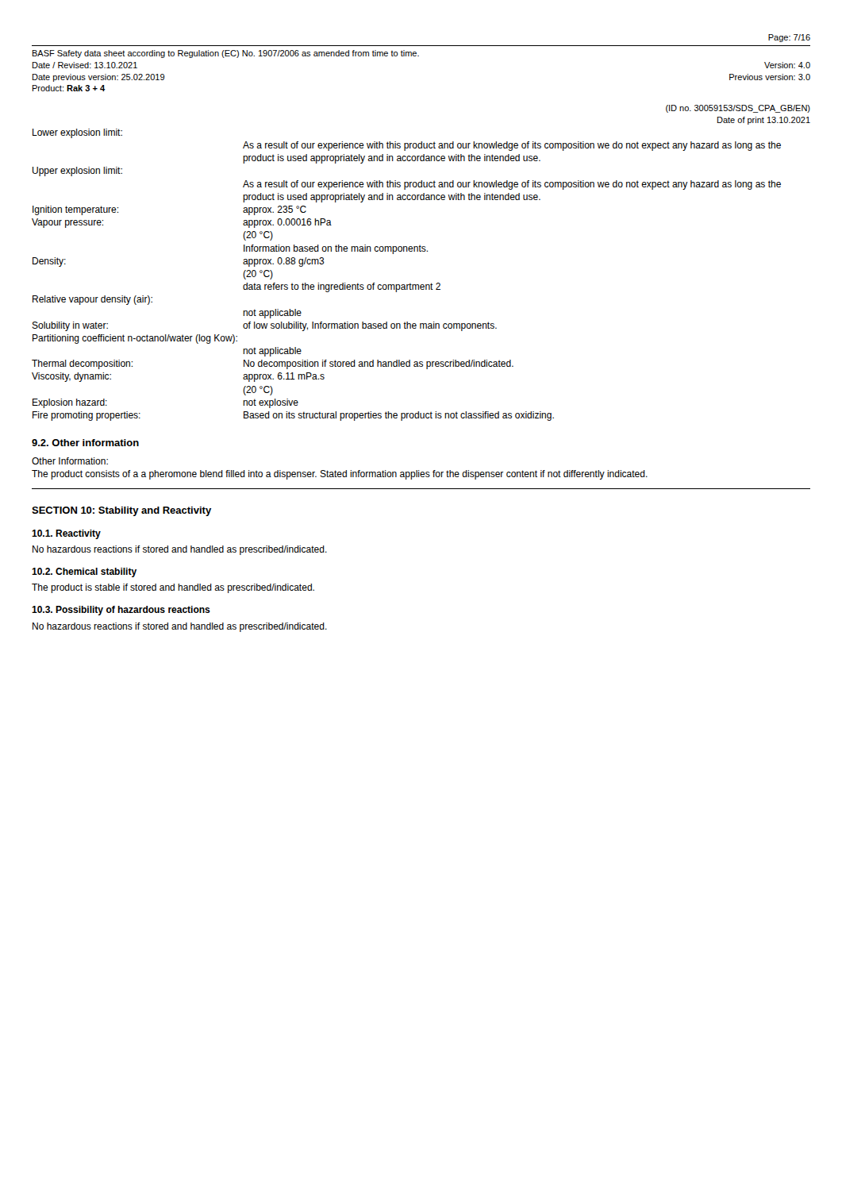Page: 7/16
BASF Safety data sheet according to Regulation (EC) No. 1907/2006 as amended from time to time.
Date / Revised: 13.10.2021 Version: 4.0
Date previous version: 25.02.2019 Previous version: 3.0
Product: Rak 3 + 4
(ID no. 30059153/SDS_CPA_GB/EN)
Date of print 13.10.2021
| Lower explosion limit: | |
| | As a result of our experience with this product and our knowledge of its composition we do not expect any hazard as long as the product is used appropriately and in accordance with the intended use. |
| Upper explosion limit: | |
| | As a result of our experience with this product and our knowledge of its composition we do not expect any hazard as long as the product is used appropriately and in accordance with the intended use. |
| Ignition temperature: | approx. 235 °C |
| Vapour pressure: | approx. 0.00016 hPa (20 °C) Information based on the main components. |
| Density: | approx. 0.88 g/cm3 (20 °C) data refers to the ingredients of compartment 2 |
| Relative vapour density (air): | |
| | not applicable |
| Solubility in water: | of low solubility, Information based on the main components. |
| Partitioning coefficient n-octanol/water (log Kow): | |
| | not applicable |
| Thermal decomposition: | No decomposition if stored and handled as prescribed/indicated. |
| Viscosity, dynamic: | approx. 6.11 mPa.s (20 °C) |
| Explosion hazard: | not explosive |
| Fire promoting properties: | Based on its structural properties the product is not classified as oxidizing. |
9.2. Other information
Other Information:
The product consists of a a pheromone blend filled into a dispenser. Stated information applies for the dispenser content if not differently indicated.
SECTION 10: Stability and Reactivity
10.1. Reactivity
No hazardous reactions if stored and handled as prescribed/indicated.
10.2. Chemical stability
The product is stable if stored and handled as prescribed/indicated.
10.3. Possibility of hazardous reactions
No hazardous reactions if stored and handled as prescribed/indicated.